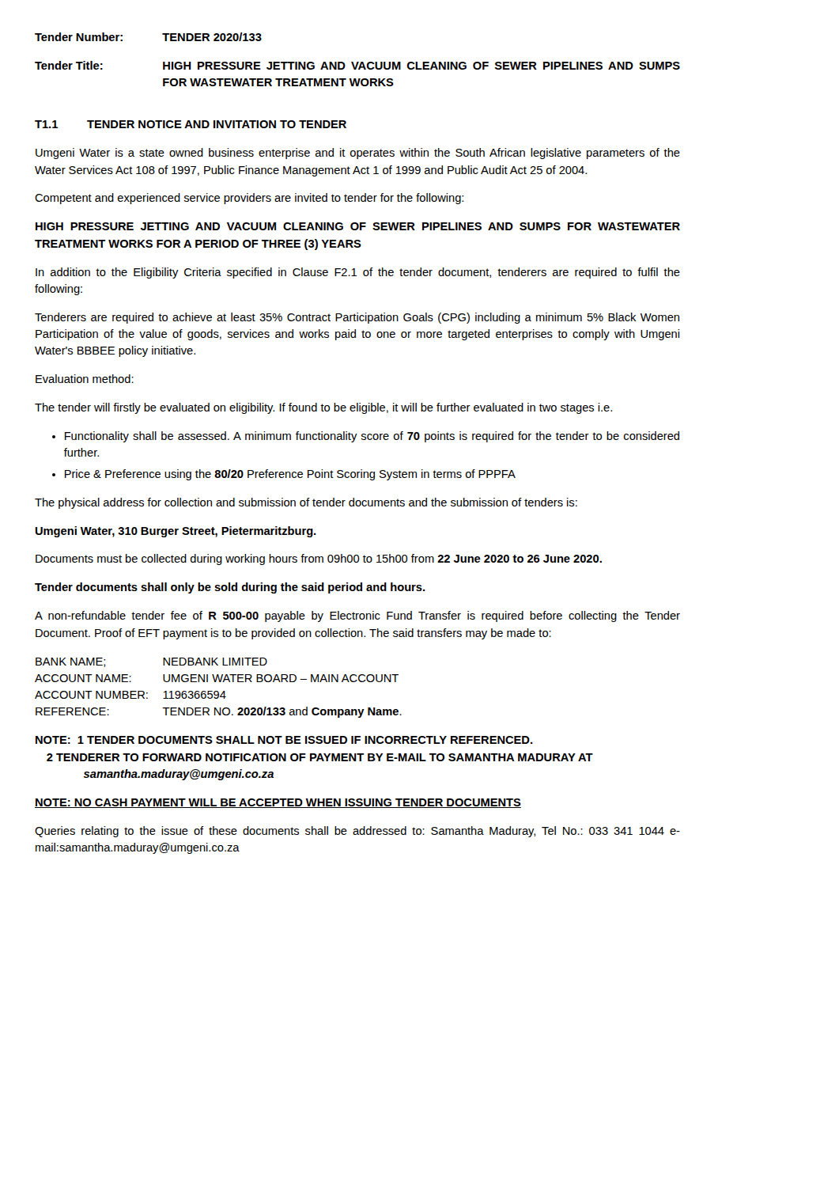Tender Number:
TENDER 2020/133
Tender Title:
HIGH PRESSURE JETTING AND VACUUM CLEANING OF SEWER PIPELINES AND SUMPS FOR WASTEWATER TREATMENT WORKS
T1.1
TENDER NOTICE AND INVITATION TO TENDER
Umgeni Water is a state owned business enterprise and it operates within the South African legislative parameters of the Water Services Act 108 of 1997, Public Finance Management Act 1 of 1999 and Public Audit Act 25 of 2004.
Competent and experienced service providers are invited to tender for the following:
HIGH PRESSURE JETTING AND VACUUM CLEANING OF SEWER PIPELINES AND SUMPS FOR WASTEWATER TREATMENT WORKS FOR A PERIOD OF THREE (3) YEARS
In addition to the Eligibility Criteria specified in Clause F2.1 of the tender document, tenderers are required to fulfil the following:
Tenderers are required to achieve at least 35% Contract Participation Goals (CPG) including a minimum 5% Black Women Participation of the value of goods, services and works paid to one or more targeted enterprises to comply with Umgeni Water's BBBEE policy initiative.
Evaluation method:
The tender will firstly be evaluated on eligibility. If found to be eligible, it will be further evaluated in two stages i.e.
Functionality shall be assessed. A minimum functionality score of 70 points is required for the tender to be considered further.
Price & Preference using the 80/20 Preference Point Scoring System in terms of PPPFA
The physical address for collection and submission of tender documents and the submission of tenders is:
Umgeni Water, 310 Burger Street, Pietermaritzburg.
Documents must be collected during working hours from 09h00 to 15h00 from 22 June 2020 to 26 June 2020.
Tender documents shall only be sold during the said period and hours.
A non-refundable tender fee of R 500-00 payable by Electronic Fund Transfer is required before collecting the Tender Document. Proof of EFT payment is to be provided on collection. The said transfers may be made to:
BANK NAME;
NEDBANK LIMITED
ACCOUNT NAME:
UMGENI WATER BOARD – MAIN ACCOUNT
ACCOUNT NUMBER:
1196366594
REFERENCE:
TENDER NO. 2020/133 and Company Name.
NOTE: 1 TENDER DOCUMENTS SHALL NOT BE ISSUED IF INCORRECTLY REFERENCED. 2 TENDERER TO FORWARD NOTIFICATION OF PAYMENT BY E-MAIL TO SAMANTHA MADURAY AT samantha.maduray@umgeni.co.za
NOTE: NO CASH PAYMENT WILL BE ACCEPTED WHEN ISSUING TENDER DOCUMENTS
Queries relating to the issue of these documents shall be addressed to: Samantha Maduray, Tel No.: 033 341 1044 e-mail:samantha.maduray@umgeni.co.za